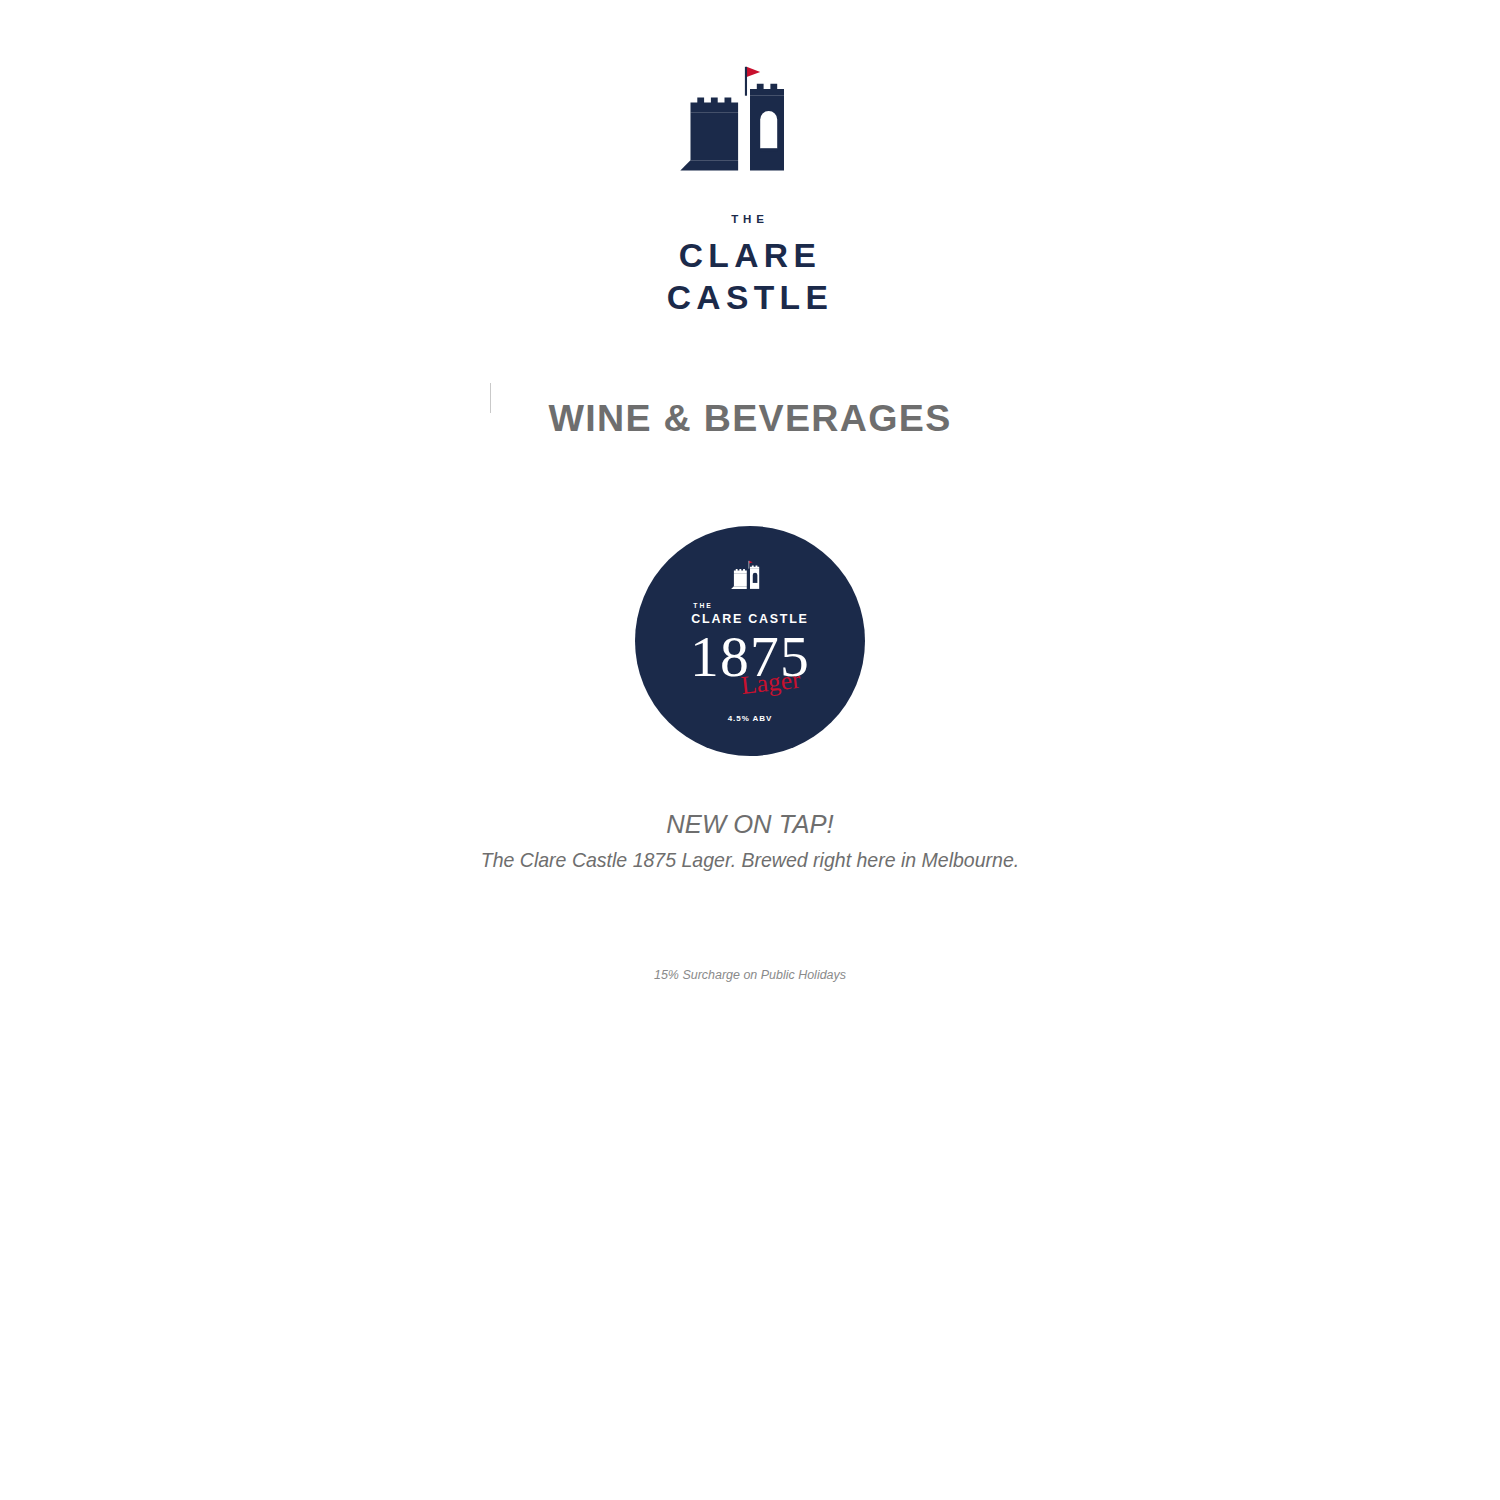THE
CLARE
CASTLE
WINE & BEVERAGES
THE CLARE CASTLE
1875
Lager
4.5% ABV
NEW ON TAP!
The Clare Castle 1875 Lager. Brewed right here in Melbourne.
15% Surcharge on Public Holidays